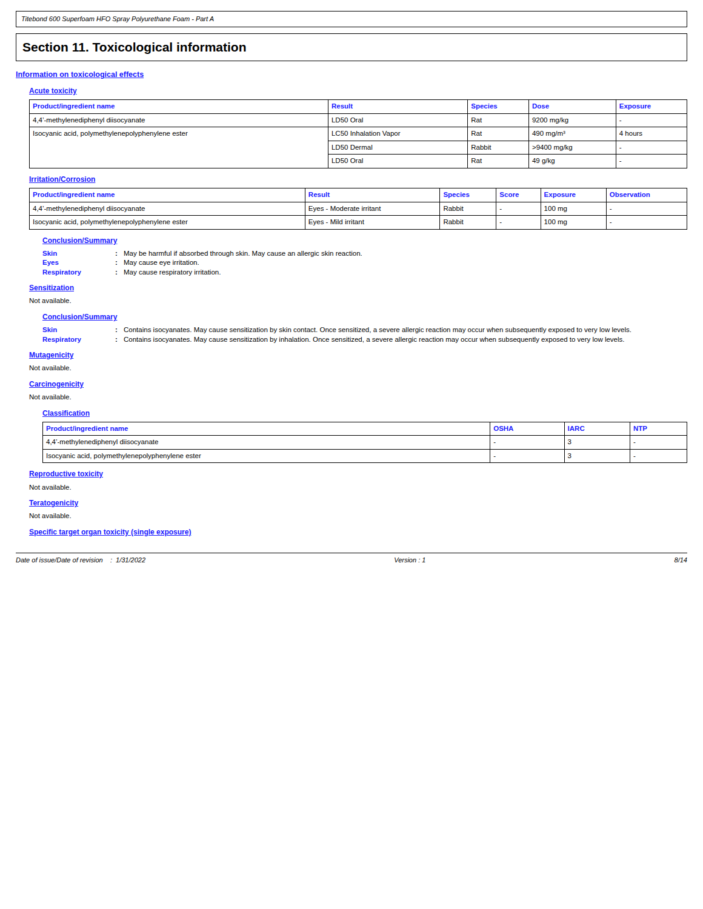Titebond 600 Superfoam HFO Spray Polyurethane Foam - Part A
Section 11. Toxicological information
Information on toxicological effects
Acute toxicity
| Product/ingredient name | Result | Species | Dose | Exposure |
| --- | --- | --- | --- | --- |
| 4,4’-methylenediphenyl diisocyanate | LD50 Oral | Rat | 9200 mg/kg | - |
| Isocyanic acid, polymethylenepolyphenylene ester | LC50 Inhalation Vapor | Rat | 490 mg/m³ | 4 hours |
| LD50 Dermal | Rabbit | >9400 mg/kg | - |
| LD50 Oral | Rat | 49 g/kg | - |
Irritation/Corrosion
| Product/ingredient name | Result | Species | Score | Exposure | Observation |
| --- | --- | --- | --- | --- | --- |
| 4,4’-methylenediphenyl diisocyanate | Eyes - Moderate irritant | Rabbit | - | 100 mg | - |
| Isocyanic acid, polymethylenepolyphenylene ester | Eyes - Mild irritant | Rabbit | - | 100 mg | - |
Conclusion/Summary
Skin
May be harmful if absorbed through skin. May cause an allergic skin reaction.
Eyes
May cause eye irritation.
Respiratory
May cause respiratory irritation.
Sensitization
Not available.
Conclusion/Summary
Skin
Contains isocyanates. May cause sensitization by skin contact. Once sensitized, a severe allergic reaction may occur when subsequently exposed to very low levels.
Respiratory
Contains isocyanates. May cause sensitization by inhalation. Once sensitized, a severe allergic reaction may occur when subsequently exposed to very low levels.
Mutagenicity
Not available.
Carcinogenicity
Not available.
Classification
| Product/ingredient name | OSHA | IARC | NTP |
| --- | --- | --- | --- |
| 4,4’-methylenediphenyl diisocyanate | - | 3 | - |
| Isocyanic acid, polymethylenepolyphenylene ester | - | 3 | - |
Reproductive toxicity
Not available.
Teratogenicity
Not available.
Specific target organ toxicity (single exposure)
Date of issue/Date of revision : 1/31/2022
Version : 1
8/14